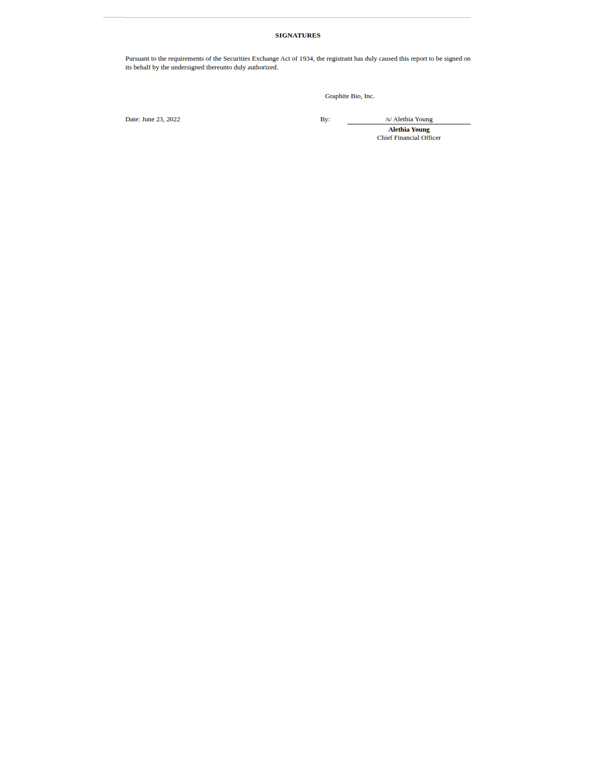SIGNATURES
Pursuant to the requirements of the Securities Exchange Act of 1934, the registrant has duly caused this report to be signed on its behalf by the undersigned thereunto duly authorized.
Graphite Bio, Inc.
| Date: June 23, 2022 | By: | /s/ Alethia Young Alethia Young Chief Financial Officer |